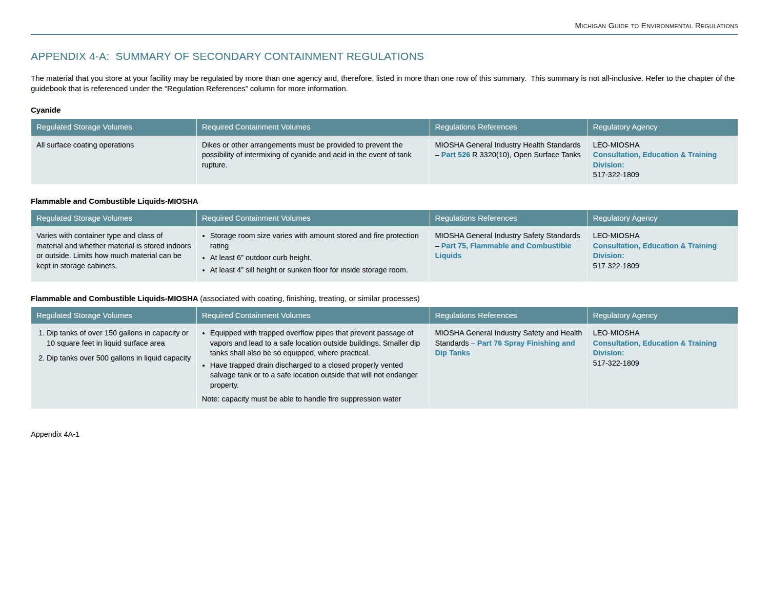Michigan Guide to Environmental Regulations
Appendix 4-A: Summary of Secondary Containment Regulations
The material that you store at your facility may be regulated by more than one agency and, therefore, listed in more than one row of this summary. This summary is not all-inclusive. Refer to the chapter of the guidebook that is referenced under the “Regulation References” column for more information.
Cyanide
| Regulated Storage Volumes | Required Containment Volumes | Regulations References | Regulatory Agency |
| --- | --- | --- | --- |
| All surface coating operations | Dikes or other arrangements must be provided to prevent the possibility of intermixing of cyanide and acid in the event of tank rupture. | MIOSHA General Industry Health Standards – Part 526 R 3320(10), Open Surface Tanks | LEO-MIOSHA Consultation, Education & Training Division: 517-322-1809 |
Flammable and Combustible Liquids-MIOSHA
| Regulated Storage Volumes | Required Containment Volumes | Regulations References | Regulatory Agency |
| --- | --- | --- | --- |
| Varies with container type and class of material and whether material is stored indoors or outside. Limits how much material can be kept in storage cabinets. | Storage room size varies with amount stored and fire protection rating At least 6” outdoor curb height. At least 4” sill height or sunken floor for inside storage room. | MIOSHA General Industry Safety Standards – Part 75, Flammable and Combustible Liquids | LEO-MIOSHA Consultation, Education & Training Division: 517-322-1809 |
Flammable and Combustible Liquids-MIOSHA (associated with coating, finishing, treating, or similar processes)
| Regulated Storage Volumes | Required Containment Volumes | Regulations References | Regulatory Agency |
| --- | --- | --- | --- |
| Dip tanks of over 150 gallons in capacity or 10 square feet in liquid surface area Dip tanks over 500 gallons in liquid capacity | Equipped with trapped overflow pipes that prevent passage of vapors and lead to a safe location outside buildings. Smaller dip tanks shall also be so equipped, where practical. Have trapped drain discharged to a closed properly vented salvage tank or to a safe location outside that will not endanger property. Note: capacity must be able to handle fire suppression water | MIOSHA General Industry Safety and Health Standards – Part 76 Spray Finishing and Dip Tanks | LEO-MIOSHA Consultation, Education & Training Division: 517-322-1809 |
Appendix 4A-1